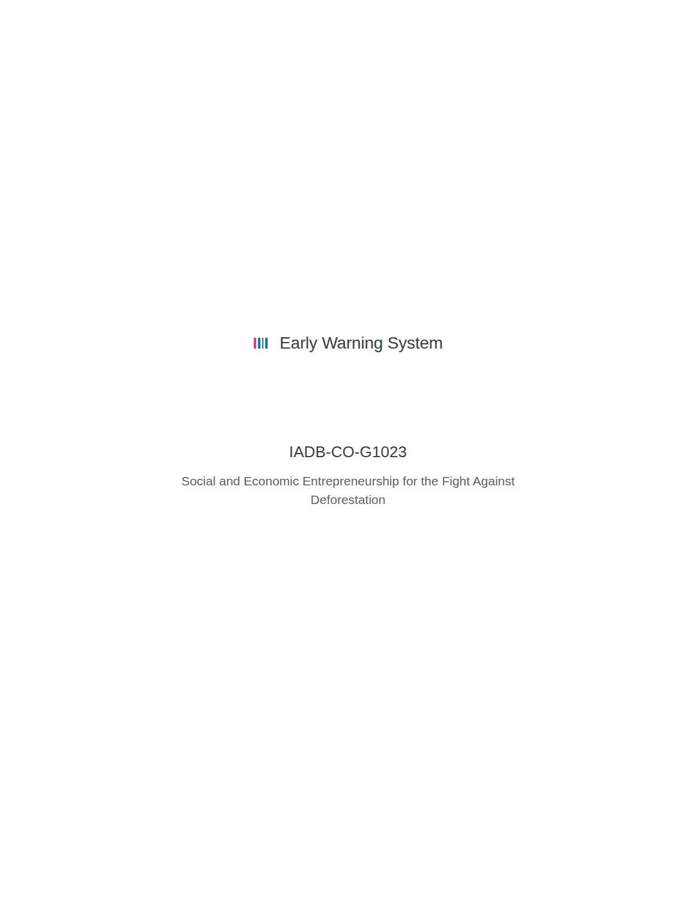Early Warning System
IADB-CO-G1023
Social and Economic Entrepreneurship for the Fight Against Deforestation